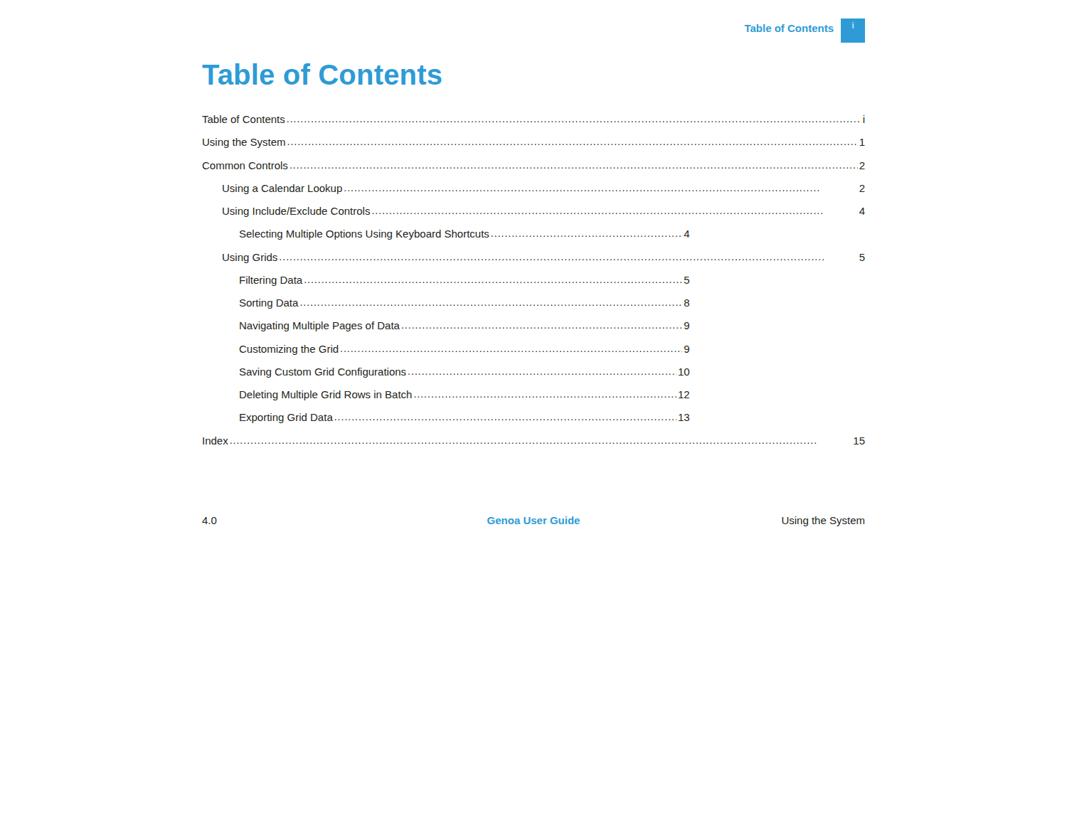Table of Contents i
Table of Contents
Table of Contents.......................................................................................................................................................................... i
Using the System....................................................................................................................................................................... 1
Common Controls..................................................................................................................................................................... 2
Using a Calendar Lookup......................................................................................................................................... 2
Using Include/Exclude Controls.................................................................................................................................. 4
Selecting Multiple Options Using Keyboard Shortcuts.............................................................. 4
Using Grids............................................................................................................................................................. 5
Filtering Data......................................................................................................................... 5
Sorting Data.......................................................................................................................... 8
Navigating Multiple Pages of Data............................................................................................. 9
Customizing the Grid........................................................................................................... 9
Saving Custom Grid Configurations......................................................................................... 10
Deleting Multiple Grid Rows in Batch....................................................................................... 12
Exporting Grid Data............................................................................................................ 13
Index......................................................................................................................................................................... 15
4.0
Genoa User Guide
Using the System